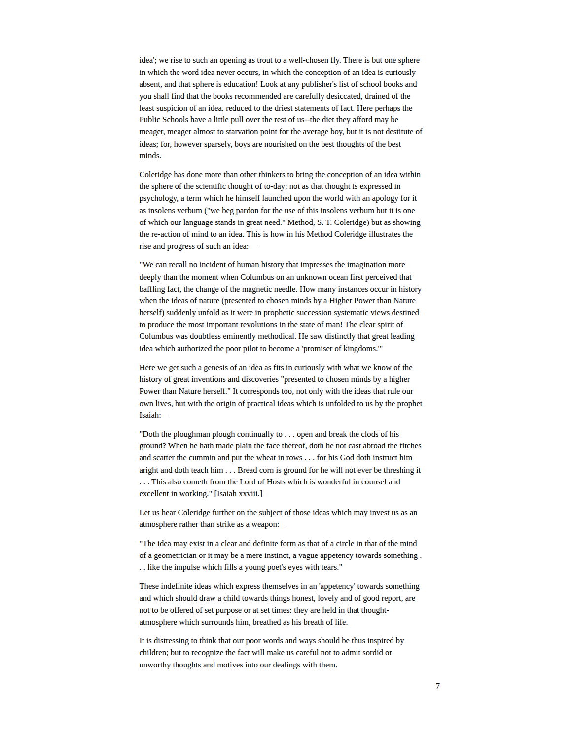idea'; we rise to such an opening as trout to a well-chosen fly. There is but one sphere in which the word idea never occurs, in which the conception of an idea is curiously absent, and that sphere is education! Look at any publisher's list of school books and you shall find that the books recommended are carefully desiccated, drained of the least suspicion of an idea, reduced to the driest statements of fact. Here perhaps the Public Schools have a little pull over the rest of us--the diet they afford may be meager, meager almost to starvation point for the average boy, but it is not destitute of ideas; for, however sparsely, boys are nourished on the best thoughts of the best minds.
Coleridge has done more than other thinkers to bring the conception of an idea within the sphere of the scientific thought of to-day; not as that thought is expressed in psychology, a term which he himself launched upon the world with an apology for it as insolens verbum ("we beg pardon for the use of this insolens verbum but it is one of which our language stands in great need." Method, S. T. Coleridge) but as showing the re-action of mind to an idea. This is how in his Method Coleridge illustrates the rise and progress of such an idea:—
"We can recall no incident of human history that impresses the imagination more deeply than the moment when Columbus on an unknown ocean first perceived that baffling fact, the change of the magnetic needle. How many instances occur in history when the ideas of nature (presented to chosen minds by a Higher Power than Nature herself) suddenly unfold as it were in prophetic succession systematic views destined to produce the most important revolutions in the state of man! The clear spirit of Columbus was doubtless eminently methodical. He saw distinctly that great leading idea which authorized the poor pilot to become a 'promiser of kingdoms.'"
Here we get such a genesis of an idea as fits in curiously with what we know of the history of great inventions and discoveries "presented to chosen minds by a higher Power than Nature herself." It corresponds too, not only with the ideas that rule our own lives, but with the origin of practical ideas which is unfolded to us by the prophet Isaiah:—
"Doth the ploughman plough continually to . . . open and break the clods of his ground? When he hath made plain the face thereof, doth he not cast abroad the fitches and scatter the cummin and put the wheat in rows . . . for his God doth instruct him aright and doth teach him . . . Bread corn is ground for he will not ever be threshing it . . . This also cometh from the Lord of Hosts which is wonderful in counsel and excellent in working." [Isaiah xxviii.]
Let us hear Coleridge further on the subject of those ideas which may invest us as an atmosphere rather than strike as a weapon:—
"The idea may exist in a clear and definite form as that of a circle in that of the mind of a geometrician or it may be a mere instinct, a vague appetency towards something . . . like the impulse which fills a young poet's eyes with tears."
These indefinite ideas which express themselves in an 'appetency' towards something and which should draw a child towards things honest, lovely and of good report, are not to be offered of set purpose or at set times: they are held in that thought-atmosphere which surrounds him, breathed as his breath of life.
It is distressing to think that our poor words and ways should be thus inspired by children; but to recognize the fact will make us careful not to admit sordid or unworthy thoughts and motives into our dealings with them.
7